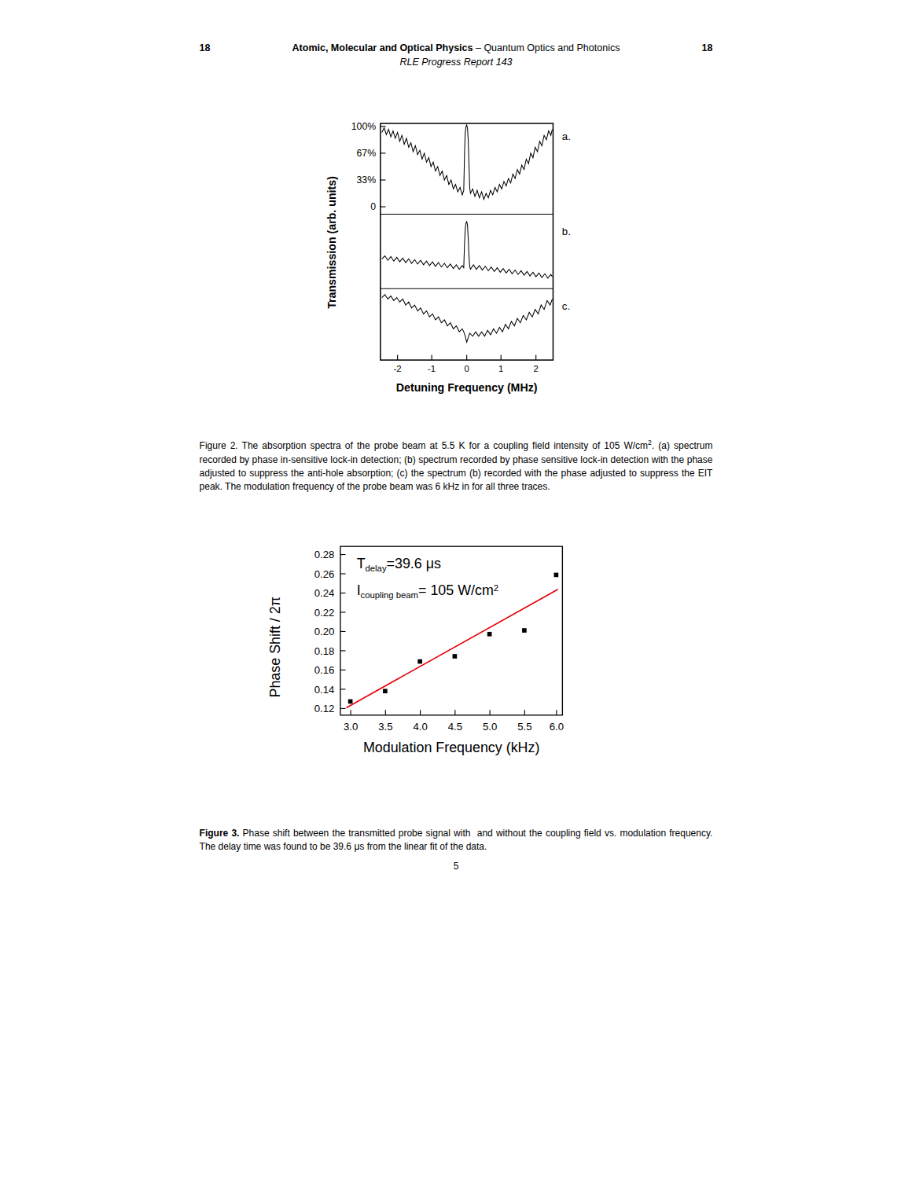18
Atomic, Molecular and Optical Physics – Quantum Optics and Photonics
18
RLE Progress Report 143
Transmission (arb. units) 100% 67% 33% 0 -2 -1 0 1 2 Detuning Frequency (MHz) a. b. c.
Figure 2. The absorption spectra of the probe beam at 5.5 K for a coupling field intensity of 105 W/cm2. (a) spectrum recorded by phase in-sensitive lock-in detection; (b) spectrum recorded by phase sensitive lock-in detection with the phase adjusted to suppress the anti-hole absorption; (c) the spectrum (b) recorded with the phase adjusted to suppress the EIT peak. The modulation frequency of the probe beam was 6 kHz in for all three traces.
Phase Shift / 2π 0.28 0.26 0.24 0.22 0.20 0.18 0.16 0.14 0.12 3.0 3.5 4.0 4.5 5.0 5.5 6.0 Modulation Frequency (kHz) Tdelay=39.6 μs Icoupling beam= 105 W/cm2
Figure 3. Phase shift between the transmitted probe signal with and without the coupling field vs. modulation frequency. The delay time was found to be 39.6 μs from the linear fit of the data.
5